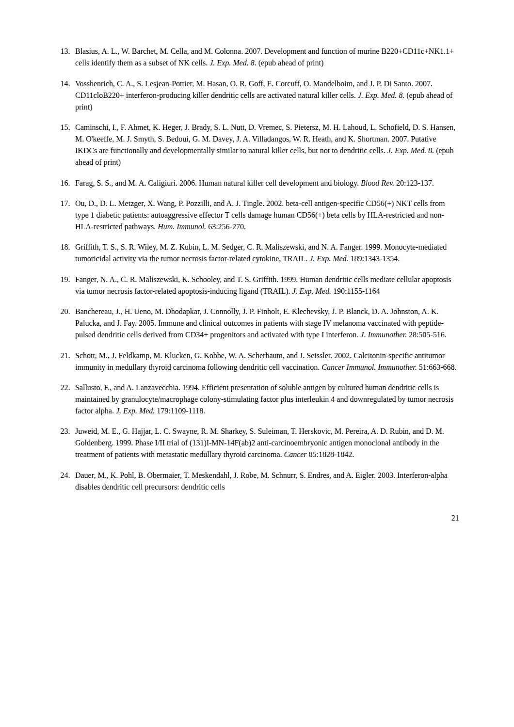Blasius, A. L., W. Barchet, M. Cella, and M. Colonna. 2007. Development and function of murine B220+CD11c+NK1.1+ cells identify them as a subset of NK cells. J. Exp. Med. 8. (epub ahead of print)
Vosshenrich, C. A., S. Lesjean-Pottier, M. Hasan, O. R. Goff, E. Corcuff, O. Mandelboim, and J. P. Di Santo. 2007. CD11cloB220+ interferon-producing killer dendritic cells are activated natural killer cells. J. Exp. Med. 8. (epub ahead of print)
Caminschi, I., F. Ahmet, K. Heger, J. Brady, S. L. Nutt, D. Vremec, S. Pietersz, M. H. Lahoud, L. Schofield, D. S. Hansen, M. O'keeffe, M. J. Smyth, S. Bedoui, G. M. Davey, J. A. Villadangos, W. R. Heath, and K. Shortman. 2007. Putative IKDCs are functionally and developmentally similar to natural killer cells, but not to dendritic cells. J. Exp. Med. 8. (epub ahead of print)
Farag, S. S., and M. A. Caligiuri. 2006. Human natural killer cell development and biology. Blood Rev. 20:123-137.
Ou, D., D. L. Metzger, X. Wang, P. Pozzilli, and A. J. Tingle. 2002. beta-cell antigen-specific CD56(+) NKT cells from type 1 diabetic patients: autoaggressive effector T cells damage human CD56(+) beta cells by HLA-restricted and non-HLA-restricted pathways. Hum. Immunol. 63:256-270.
Griffith, T. S., S. R. Wiley, M. Z. Kubin, L. M. Sedger, C. R. Maliszewski, and N. A. Fanger. 1999. Monocyte-mediated tumoricidal activity via the tumor necrosis factor-related cytokine, TRAIL. J. Exp. Med. 189:1343-1354.
Fanger, N. A., C. R. Maliszewski, K. Schooley, and T. S. Griffith. 1999. Human dendritic cells mediate cellular apoptosis via tumor necrosis factor-related apoptosis-inducing ligand (TRAIL). J. Exp. Med. 190:1155-1164
Banchereau, J., H. Ueno, M. Dhodapkar, J. Connolly, J. P. Finholt, E. Klechevsky, J. P. Blanck, D. A. Johnston, A. K. Palucka, and J. Fay. 2005. Immune and clinical outcomes in patients with stage IV melanoma vaccinated with peptide-pulsed dendritic cells derived from CD34+ progenitors and activated with type I interferon. J. Immunother. 28:505-516.
Schott, M., J. Feldkamp, M. Klucken, G. Kobbe, W. A. Scherbaum, and J. Seissler. 2002. Calcitonin-specific antitumor immunity in medullary thyroid carcinoma following dendritic cell vaccination. Cancer Immunol. Immunother. 51:663-668.
Sallusto, F., and A. Lanzavecchia. 1994. Efficient presentation of soluble antigen by cultured human dendritic cells is maintained by granulocyte/macrophage colony-stimulating factor plus interleukin 4 and downregulated by tumor necrosis factor alpha. J. Exp. Med. 179:1109-1118.
Juweid, M. E., G. Hajjar, L. C. Swayne, R. M. Sharkey, S. Suleiman, T. Herskovic, M. Pereira, A. D. Rubin, and D. M. Goldenberg. 1999. Phase I/II trial of (131)I-MN-14F(ab)2 anti-carcinoembryonic antigen monoclonal antibody in the treatment of patients with metastatic medullary thyroid carcinoma. Cancer 85:1828-1842.
Dauer, M., K. Pohl, B. Obermaier, T. Meskendahl, J. Robe, M. Schnurr, S. Endres, and A. Eigler. 2003. Interferon-alpha disables dendritic cell precursors: dendritic cells
21